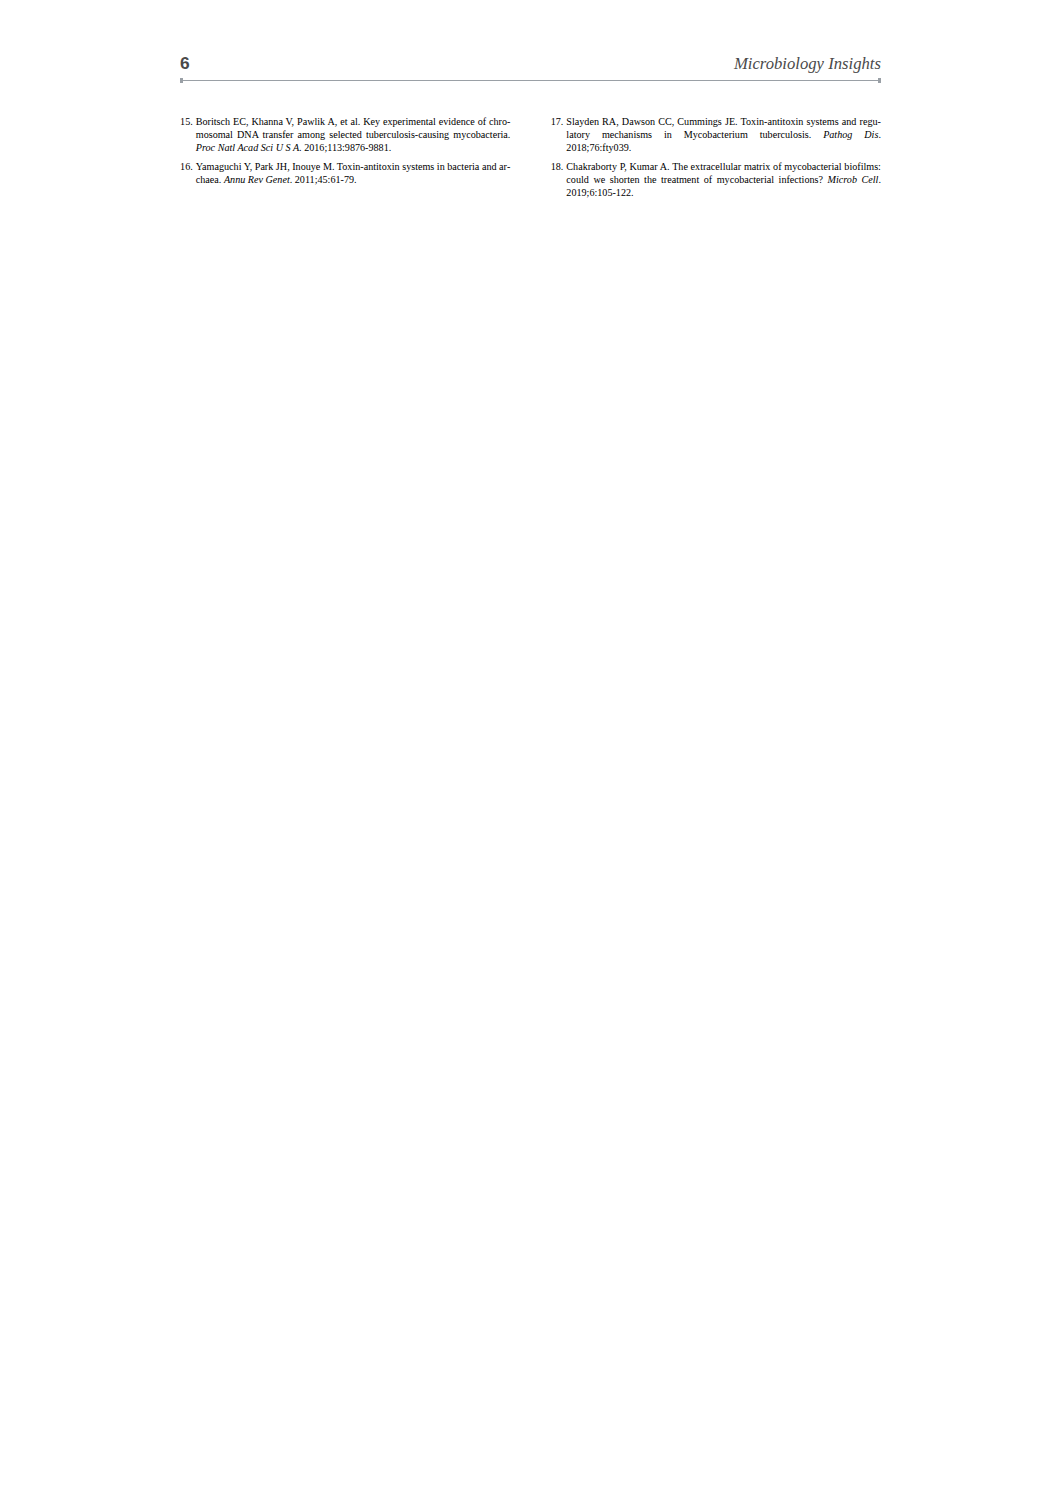6 Microbiology Insights
15. Boritsch EC, Khanna V, Pawlik A, et al. Key experimental evidence of chromosomal DNA transfer among selected tuberculosis-causing mycobacteria. Proc Natl Acad Sci U S A. 2016;113:9876-9881.
16. Yamaguchi Y, Park JH, Inouye M. Toxin-antitoxin systems in bacteria and archaea. Annu Rev Genet. 2011;45:61-79.
17. Slayden RA, Dawson CC, Cummings JE. Toxin-antitoxin systems and regulatory mechanisms in Mycobacterium tuberculosis. Pathog Dis. 2018;76:fty039.
18. Chakraborty P, Kumar A. The extracellular matrix of mycobacterial biofilms: could we shorten the treatment of mycobacterial infections? Microb Cell. 2019;6:105-122.